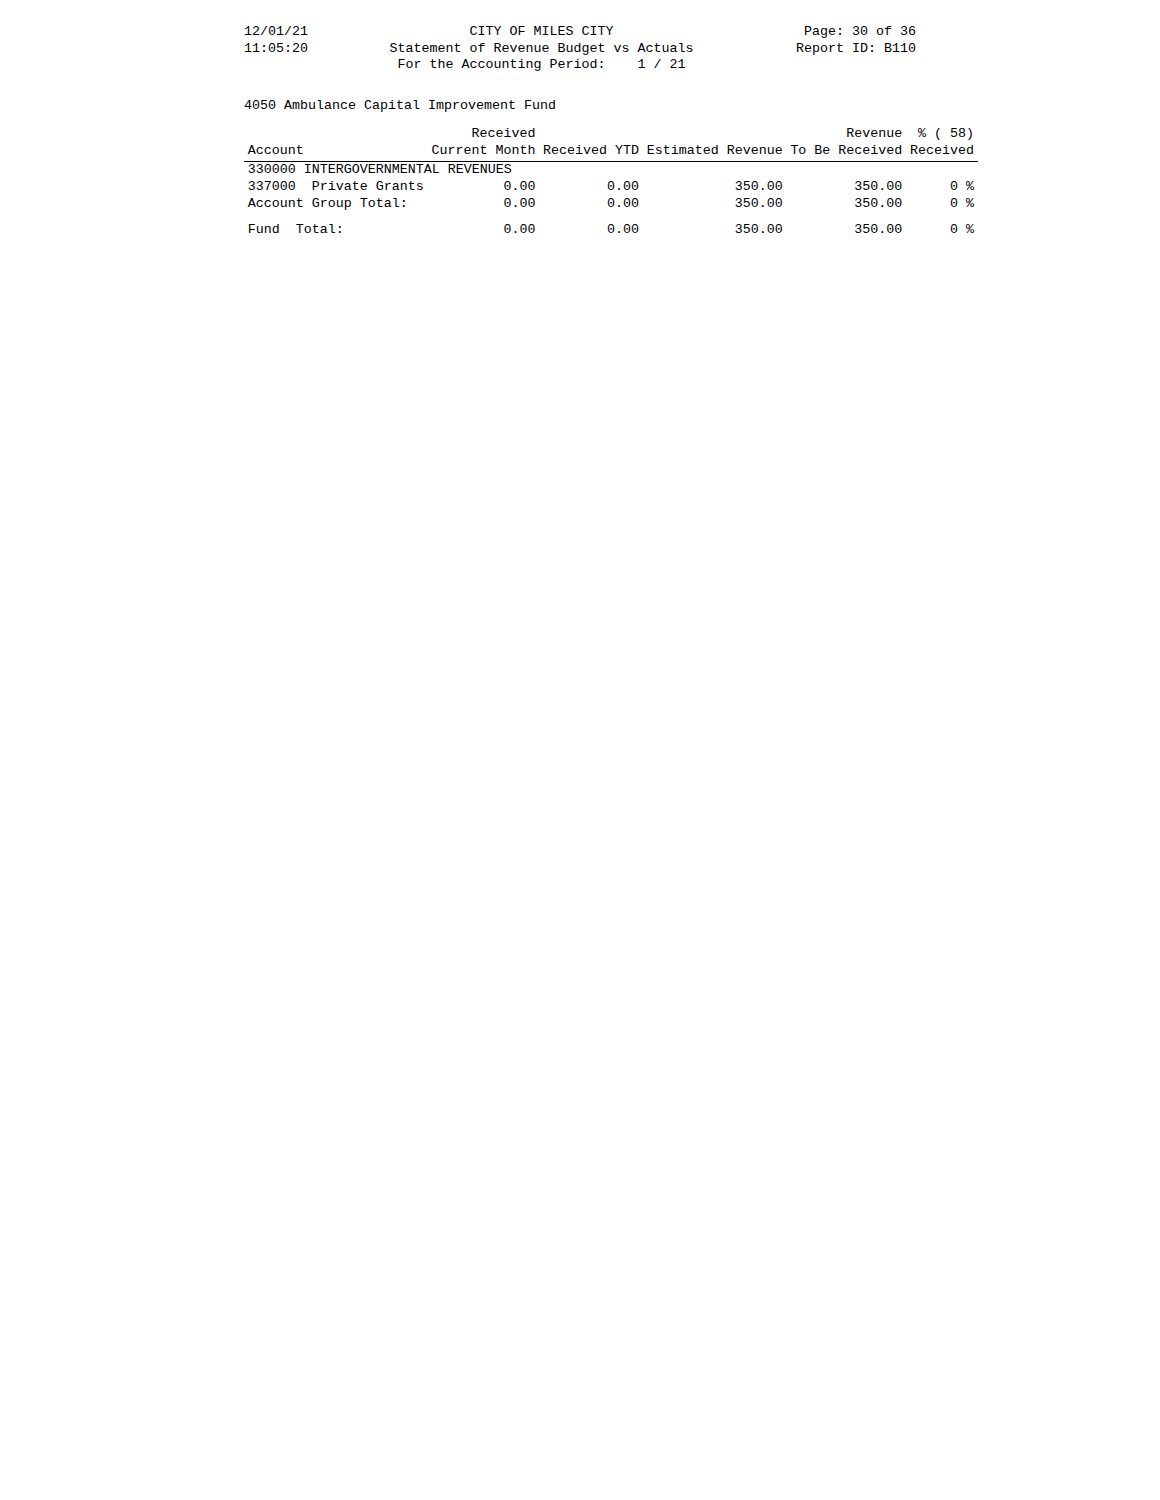| 12/01/21 | CITY OF MILES CITY | Page: 30 of 36 |
| 11:05:20 | Statement of Revenue Budget vs Actuals | Report ID: B110 |
| | For the Accounting Period: 1 / 21 | |
4050 Ambulance Capital Improvement Fund
| Account | Received Current Month | Received YTD | Estimated Revenue | Revenue To Be Received | % ( 58) Received |
| --- | --- | --- | --- | --- | --- |
| 330000 INTERGOVERNMENTAL REVENUES |
| 337000 Private Grants | 0.00 | 0.00 | 350.00 | 350.00 | 0 % |
| Account Group Total: | 0.00 | 0.00 | 350.00 | 350.00 | 0 % |
| Fund Total: | 0.00 | 0.00 | 350.00 | 350.00 | 0 % |